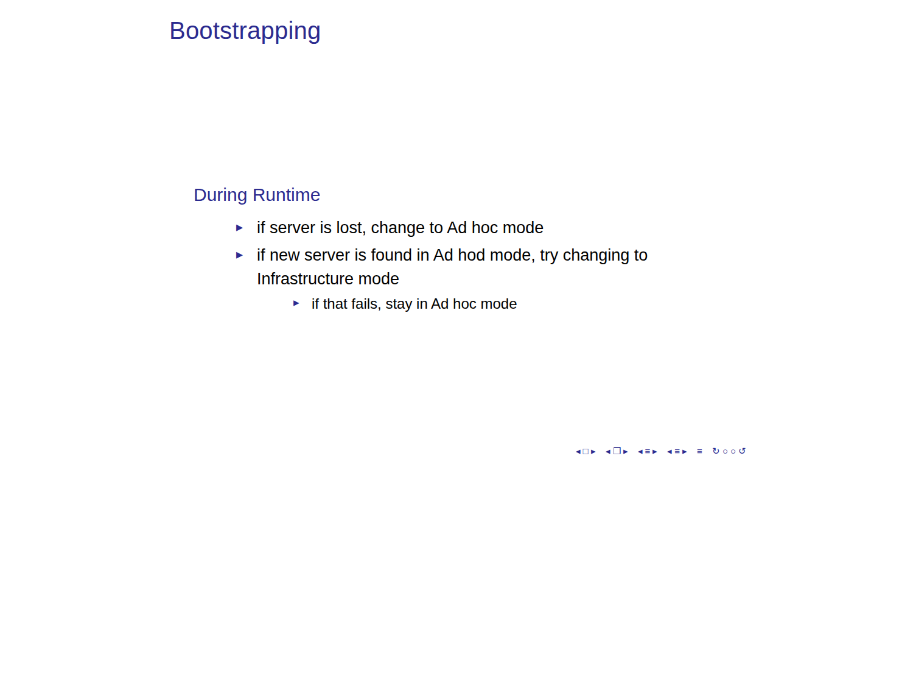Bootstrapping
During Runtime
if server is lost, change to Ad hoc mode
if new server is found in Ad hod mode, try changing to Infrastructure mode
if that fails, stay in Ad hoc mode
◂□▸ ◂❐▸ ◂≡▸ ◂≡▸ ≡ ↻○○↺